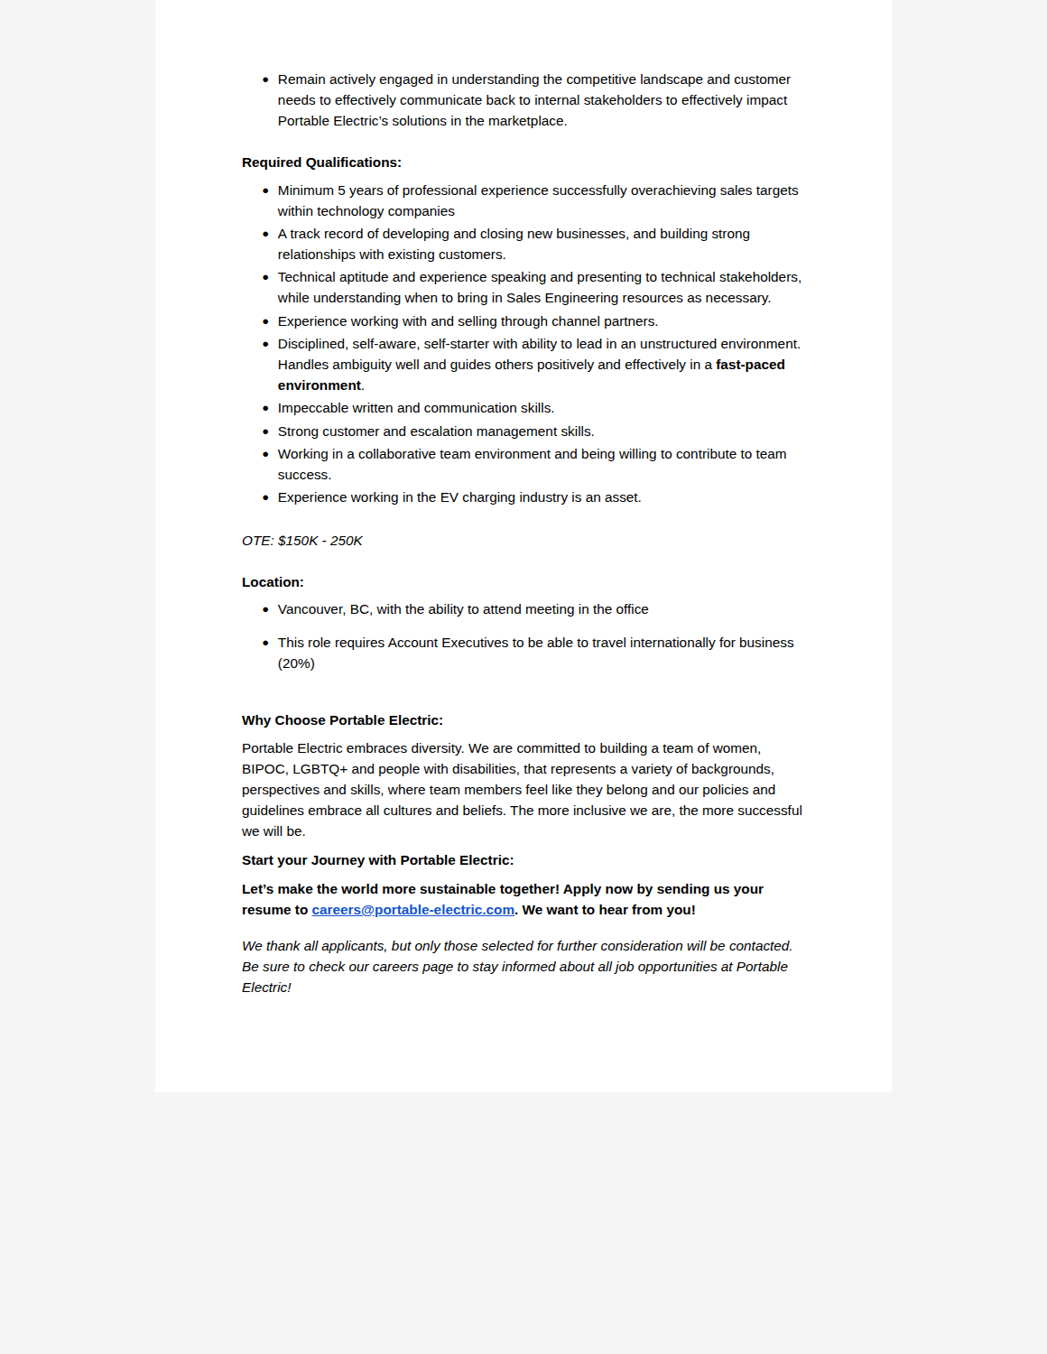Remain actively engaged in understanding the competitive landscape and customer needs to effectively communicate back to internal stakeholders to effectively impact Portable Electric’s solutions in the marketplace.
Required Qualifications:
Minimum 5 years of professional experience successfully overachieving sales targets within technology companies
A track record of developing and closing new businesses, and building strong relationships with existing customers.
Technical aptitude and experience speaking and presenting to technical stakeholders, while understanding when to bring in Sales Engineering resources as necessary.
Experience working with and selling through channel partners.
Disciplined, self-aware, self-starter with ability to lead in an unstructured environment. Handles ambiguity well and guides others positively and effectively in a fast-paced environment.
Impeccable written and communication skills.
Strong customer and escalation management skills.
Working in a collaborative team environment and being willing to contribute to team success.
Experience working in the EV charging industry is an asset.
OTE: $150K - 250K
Location:
Vancouver, BC, with the ability to attend meeting in the office
This role requires Account Executives to be able to travel internationally for business (20%)
Why Choose Portable Electric:
Portable Electric embraces diversity. We are committed to building a team of women, BIPOC, LGBTQ+ and people with disabilities, that represents a variety of backgrounds, perspectives and skills, where team members feel like they belong and our policies and guidelines embrace all cultures and beliefs. The more inclusive we are, the more successful we will be.
Start your Journey with Portable Electric:
Let’s make the world more sustainable together! Apply now by sending us your resume to careers@portable-electric.com. We want to hear from you!
We thank all applicants, but only those selected for further consideration will be contacted. Be sure to check our careers page to stay informed about all job opportunities at Portable Electric!